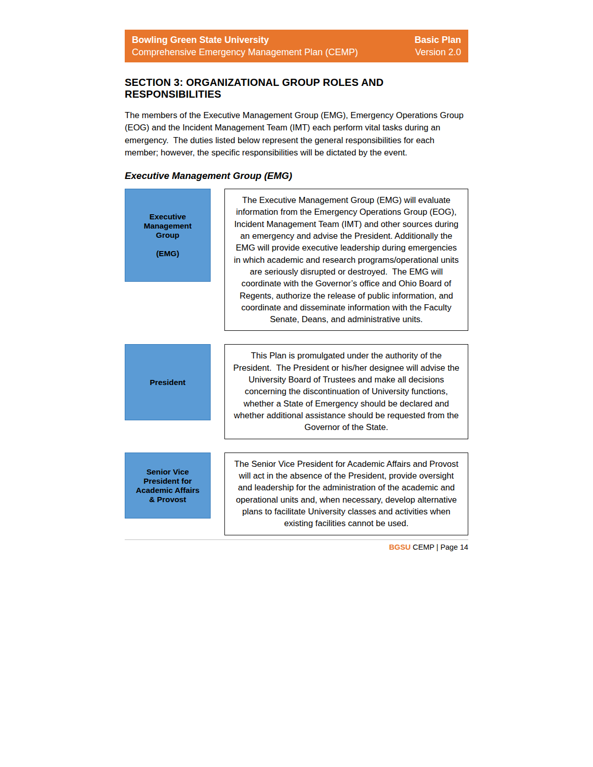Bowling Green State University
Comprehensive Emergency Management Plan (CEMP)
Basic Plan
Version 2.0
SECTION 3: ORGANIZATIONAL GROUP ROLES AND RESPONSIBILITIES
The members of the Executive Management Group (EMG), Emergency Operations Group (EOG) and the Incident Management Team (IMT) each perform vital tasks during an emergency. The duties listed below represent the general responsibilities for each member; however, the specific responsibilities will be dictated by the event.
Executive Management Group (EMG)
Executive
Management
Group
(EMG)
The Executive Management Group (EMG) will evaluate information from the Emergency Operations Group (EOG), Incident Management Team (IMT) and other sources during an emergency and advise the President. Additionally the EMG will provide executive leadership during emergencies in which academic and research programs/operational units are seriously disrupted or destroyed. The EMG will coordinate with the Governor’s office and Ohio Board of Regents, authorize the release of public information, and coordinate and disseminate information with the Faculty Senate, Deans, and administrative units.
President
This Plan is promulgated under the authority of the President. The President or his/her designee will advise the University Board of Trustees and make all decisions concerning the discontinuation of University functions, whether a State of Emergency should be declared and whether additional assistance should be requested from the Governor of the State.
Senior Vice
President for
Academic Affairs
& Provost
The Senior Vice President for Academic Affairs and Provost will act in the absence of the President, provide oversight and leadership for the administration of the academic and operational units and, when necessary, develop alternative plans to facilitate University classes and activities when existing facilities cannot be used.
BGSU CEMP | Page 14